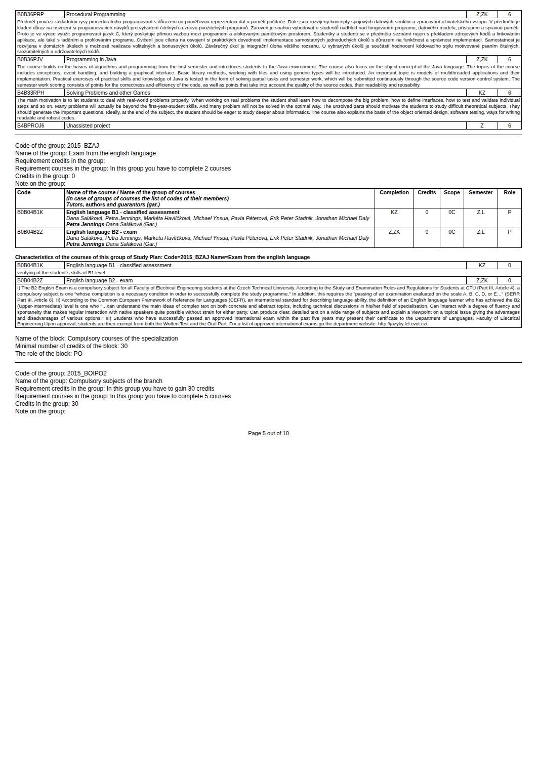| B0B36PRP | Procedural Programming | Z,ZK | 6 |
| Předmět provází základními rysy procedurálního programování s důrazem na paměťovou reprezentaci dat v paměti počítače. Dále jsou rozvíjeny koncepty spojových datových struktur a zpracování uživatelského vstupu. V předmětu je kladen důraz na osvojení si programovacích návyků pro vytváření čitelných a znovu použitelných programů. Zároveň je snahou vybudovat u studentů nadhled nad fungováním programu, datového modelu, přístupem a správou paměti. Proto je ve výuce využit programovací jazyk C, který poskytuje přímou vazbou mezi programem a alokovaným paměťovým prostorem. Studentky a studenti se v předmětu seznámí nejen s překladem zdrojových kódů a linkováním aplikace, ale také s laděním a profilováním programu. Cvičení jsou cílena na osvojení si praktických dovedností implementace samostatných jednoduchých úkolů s důrazem na funkčnost a správnost implementací. Samostatnost je rozvíjena v domácích úkolech s možností realizace volitelných a bonusových úkolů. Závěrečný úkol je integrační úloha většího rozsahu. U vybraných úkolů je součástí hodnocení kódovacího stylu motivované psaním čitelných, srozumitelných a udržovatelných kódů. |
| B0B36PJV | Programming in Java | Z,ZK | 6 |
| The course builds on the basics of algorithms and programming from the first semester and introduces students to the Java environment. The course also focus on the object concept of the Java language. The topics of the course includes exceptions, event handling, and building a graphical interface. Basic library methods, working with files and using generic types will be introduced. An important topic is models of multithreaded applications and their implementation. Practical exercises of practical skills and knowledge of Java is tested in the form of solving partial tasks and semester work, which will be submitted continuously through the source code version control system. The semester work scoring consists of points for the correctness and efficiency of the code, as well as points that take into account the quality of the source codes, their readability and reusability. |
| B4B33RPH | Solving Problems and other Games | KZ | 6 |
| The main motivation is to let students to deal with real-world problems properly. When working on real problems the student shall learn how to decompose the big problem, how to define interfaces, how to test and validate individual steps and so on. Many problems will actually be beyond the first-year-student skills. And many problem will not be solved in the optimal way. The unsolved parts should motivate the students to study difficult theoretical subjects. They should generate the important questions. Ideally, at the end of the subject, the student should be eager to study deeper about informatics. The course also explains the basis of the object oriented design, software testing, ways for writing readable and robust codes. |
| B4BPROJ6 | Unassisted project | Z | 6 |
Code of the group: 2015_BZAJ
Name of the group: Exam from the english language
Requirement credits in the group:
Requirement courses in the group: In this group you have to complete 2 courses
Credits in the group: 0
Note on the group:
| Code | Name of the course / Name of the group of courses (in case of groups of courses the list of codes of their members) Tutors, authors and guarantors (gar.) | Completion | Credits | Scope | Semester | Role |
| --- | --- | --- | --- | --- | --- | --- |
| B0B04B1K | English language B1 - classified assessment Dana Saláková, Petra Jennings, Markéta Havlíčková, Michael Ynsua, Pavla Péterová, Erik Peter Stadnik, Jonathan Michael Daly Petra Jennings Dana Saláková (Gar.) | KZ | 0 | 0C | Z,L | P |
| B0B04B2Z | English language B2 - exam Dana Saláková, Petra Jennings, Markéta Havlíčková, Michael Ynsua, Pavla Péterová, Erik Peter Stadnik, Jonathan Michael Daly Petra Jennings Dana Saláková (Gar.) | Z,ZK | 0 | 0C | Z,L | P |
Characteristics of the courses of this group of Study Plan: Code=2015_BZAJ Name=Exam from the english language
| B0B04B1K | English language B1 - classified assessment | KZ | 0 |
| verifying of the student´s skills of B1 level |
| B0B04B2Z | English language B2 - exam | Z,ZK | 0 |
| I) The B2 English Exam is a compulsory subject for all Faculty of Electrical Engineering students at the Czech Technical University. According to the Study and Examination Rules and Regulations for Students at CTU (Part III, Article 4), a compulsory subject is one "whose completion is a necessary condition in order to successfully complete the study programme." In addition, this requires the "passing of an examination evaluated on the scale A, B, C, D, or E…" (SERR Part III, Article 6). II) According to the Common European Framework of Reference for Languages (CEFR), an international standard for describing language ability, the definition of an English language learner who has achieved the B2 (Upper-Intermediate) level is one who "…can understand the main ideas of complex text on both concrete and abstract topics, including technical discussions in his/her field of specialisation. Can interact with a degree of fluency and spontaneity that makes regular interaction with native speakers quite possible without strain for either party. Can produce clear, detailed text on a wide range of subjects and explain a viewpoint on a topical issue giving the advantages and disadvantages of various options." III) Students who have successfully passed an approved international exam within the past five years may present their certificate to the Department of Languages, Faculty of Electrical Engineering.Upon approval, students are then exempt from both the Written Test and the Oral Part. For a list of approved international exams go the department website: http://jazyky.fel.cvut.cz/ |
Name of the block: Compulsory courses of the specialization
Minimal number of credits of the block: 30
The role of the block: PO
Code of the group: 2015_BOIPO2
Name of the group: Compulsory subjects of the branch
Requirement credits in the group: In this group you have to gain 30 credits
Requirement courses in the group: In this group you have to complete 5 courses
Credits in the group: 30
Note on the group:
Page 5 out of 10